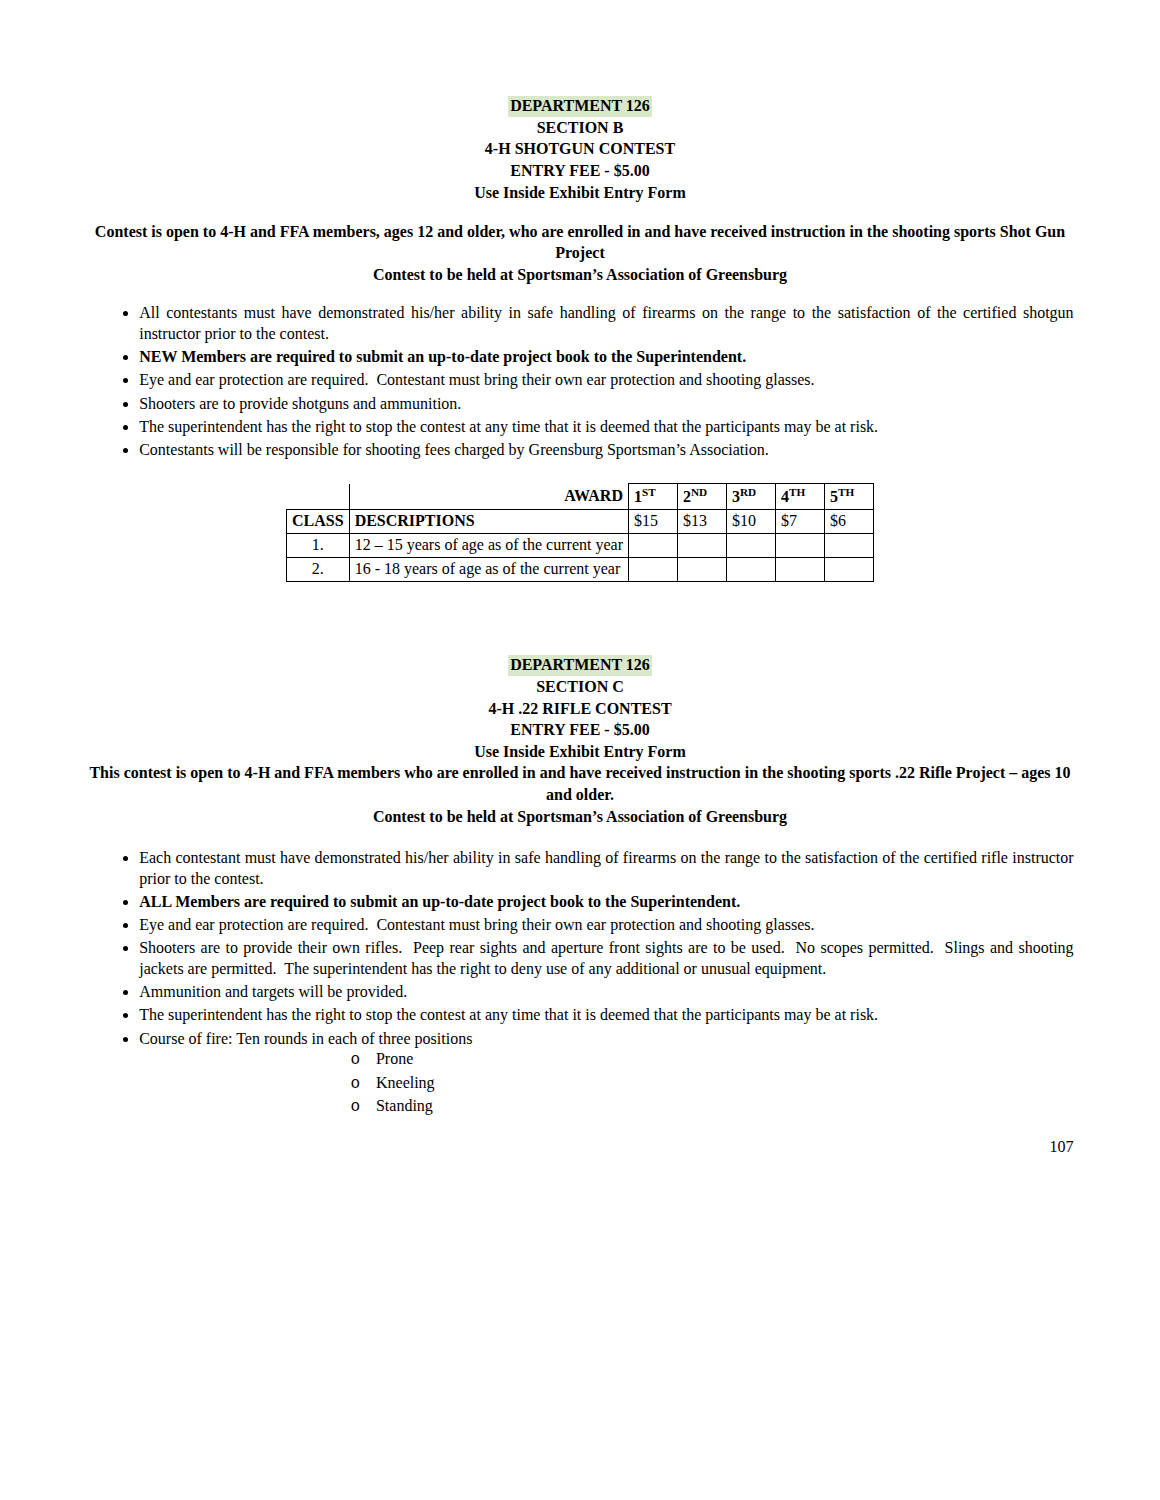DEPARTMENT 126
SECTION B
4-H SHOTGUN CONTEST
ENTRY FEE - $5.00
Use Inside Exhibit Entry Form
Contest is open to 4-H and FFA members, ages 12 and older, who are enrolled in and have received instruction in the shooting sports Shot Gun Project
Contest to be held at Sportsman’s Association of Greensburg
All contestants must have demonstrated his/her ability in safe handling of firearms on the range to the satisfaction of the certified shotgun instructor prior to the contest.
NEW Members are required to submit an up-to-date project book to the Superintendent.
Eye and ear protection are required. Contestant must bring their own ear protection and shooting glasses.
Shooters are to provide shotguns and ammunition.
The superintendent has the right to stop the contest at any time that it is deemed that the participants may be at risk.
Contestants will be responsible for shooting fees charged by Greensburg Sportsman’s Association.
| | AWARD | 1 ST | 2 ND | 3 RD | 4 TH | 5 TH |
| CLASS | DESCRIPTIONS | $15 | $13 | $10 | $7 | $6 |
| 1. | 12 – 15 years of age as of the current year | | | | | |
| 2. | 16 - 18 years of age as of the current year | | | | | |
DEPARTMENT 126
SECTION C
4-H .22 RIFLE CONTEST
ENTRY FEE - $5.00
Use Inside Exhibit Entry Form
This contest is open to 4-H and FFA members who are enrolled in and have received instruction in the shooting sports .22 Rifle Project – ages 10 and older.
Contest to be held at Sportsman’s Association of Greensburg
Each contestant must have demonstrated his/her ability in safe handling of firearms on the range to the satisfaction of the certified rifle instructor prior to the contest.
ALL Members are required to submit an up-to-date project book to the Superintendent.
Eye and ear protection are required. Contestant must bring their own ear protection and shooting glasses.
Shooters are to provide their own rifles. Peep rear sights and aperture front sights are to be used. No scopes permitted. Slings and shooting jackets are permitted. The superintendent has the right to deny use of any additional or unusual equipment.
Ammunition and targets will be provided.
The superintendent has the right to stop the contest at any time that it is deemed that the participants may be at risk.
Course of fire: Ten rounds in each of three positions
Prone
Kneeling
Standing
107